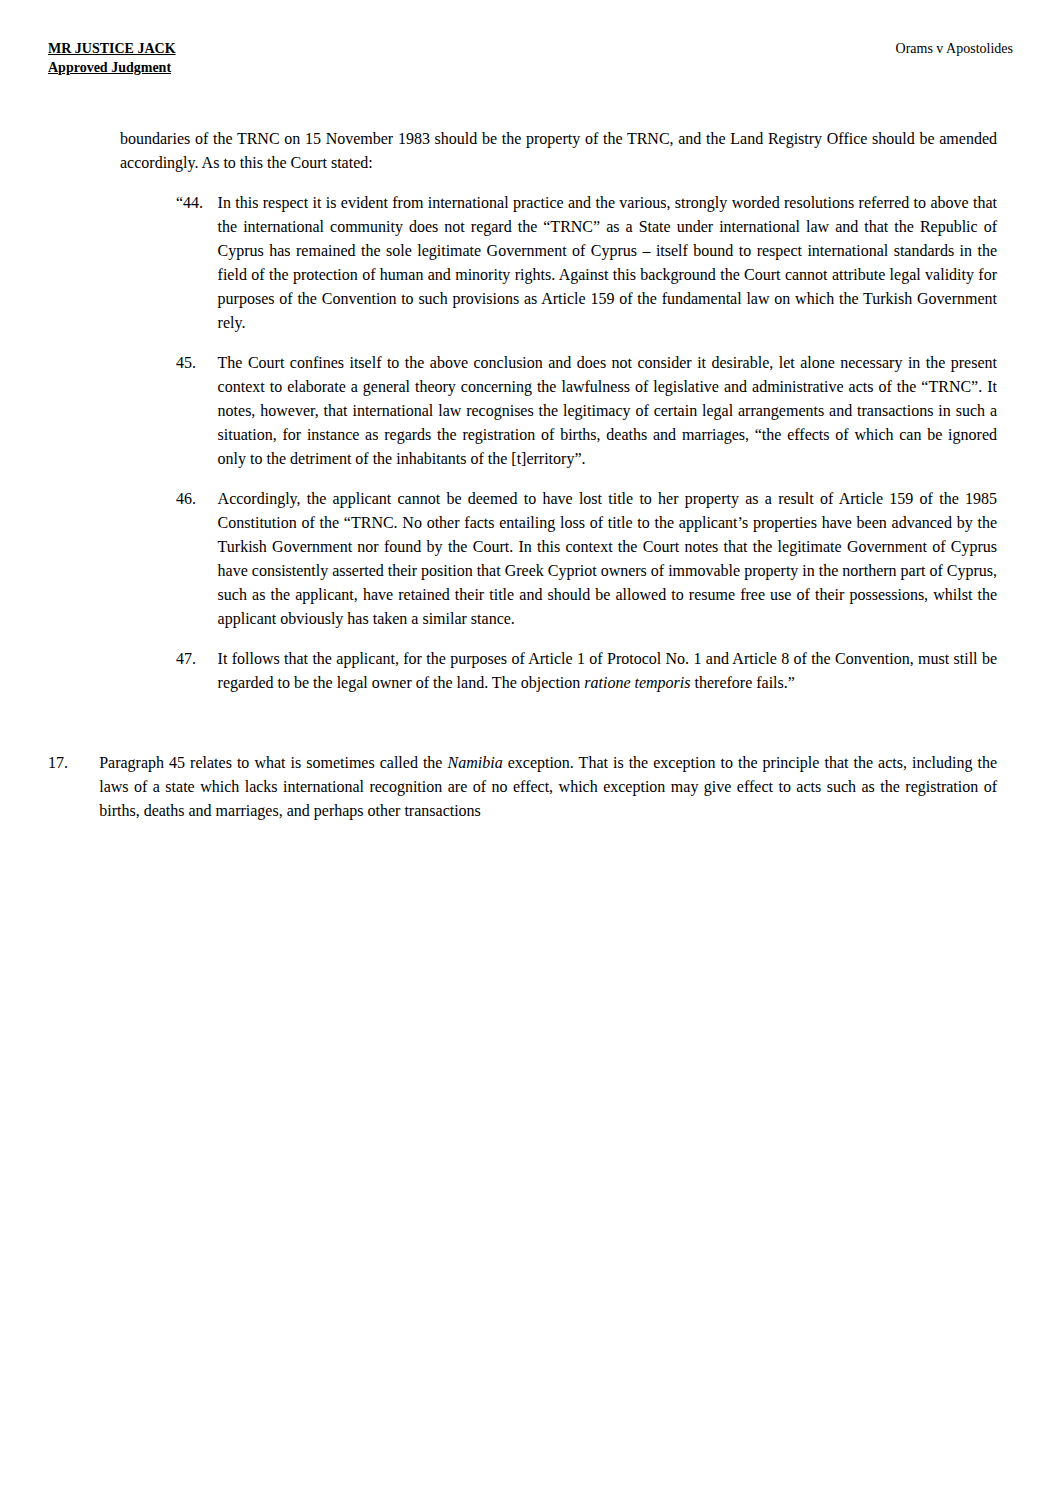MR JUSTICE JACK
Approved Judgment
Orams v Apostolides
boundaries of the TRNC on 15 November 1983 should be the property of the TRNC, and the Land Registry Office should be amended accordingly. As to this the Court stated:
“44. In this respect it is evident from international practice and the various, strongly worded resolutions referred to above that the international community does not regard the “TRNC” as a State under international law and that the Republic of Cyprus has remained the sole legitimate Government of Cyprus – itself bound to respect international standards in the field of the protection of human and minority rights. Against this background the Court cannot attribute legal validity for purposes of the Convention to such provisions as Article 159 of the fundamental law on which the Turkish Government rely.
45. The Court confines itself to the above conclusion and does not consider it desirable, let alone necessary in the present context to elaborate a general theory concerning the lawfulness of legislative and administrative acts of the “TRNC”. It notes, however, that international law recognises the legitimacy of certain legal arrangements and transactions in such a situation, for instance as regards the registration of births, deaths and marriages, “the effects of which can be ignored only to the detriment of the inhabitants of the [t]erritory”.
46. Accordingly, the applicant cannot be deemed to have lost title to her property as a result of Article 159 of the 1985 Constitution of the “TRNC. No other facts entailing loss of title to the applicant’s properties have been advanced by the Turkish Government nor found by the Court. In this context the Court notes that the legitimate Government of Cyprus have consistently asserted their position that Greek Cypriot owners of immovable property in the northern part of Cyprus, such as the applicant, have retained their title and should be allowed to resume free use of their possessions, whilst the applicant obviously has taken a similar stance.
47. It follows that the applicant, for the purposes of Article 1 of Protocol No. 1 and Article 8 of the Convention, must still be regarded to be the legal owner of the land. The objection ratione temporis therefore fails.”
17.
Paragraph 45 relates to what is sometimes called the Namibia exception. That is the exception to the principle that the acts, including the laws of a state which lacks international recognition are of no effect, which exception may give effect to acts such as the registration of births, deaths and marriages, and perhaps other transactions